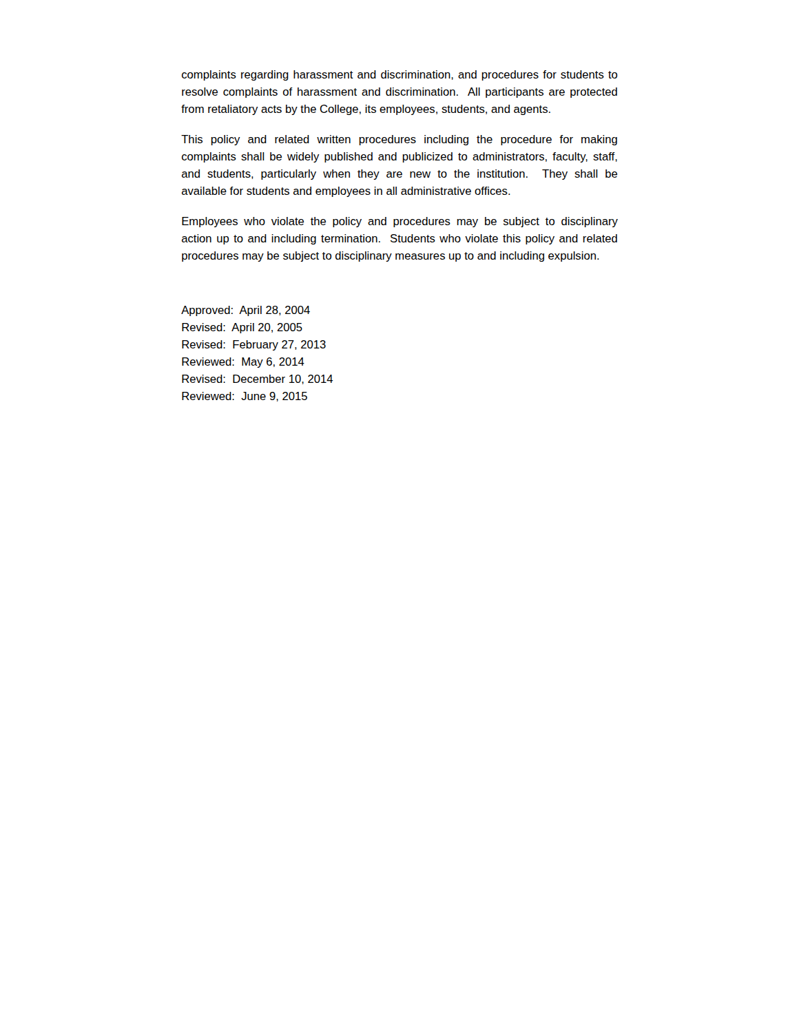complaints regarding harassment and discrimination, and procedures for students to resolve complaints of harassment and discrimination. All participants are protected from retaliatory acts by the College, its employees, students, and agents.
This policy and related written procedures including the procedure for making complaints shall be widely published and publicized to administrators, faculty, staff, and students, particularly when they are new to the institution. They shall be available for students and employees in all administrative offices.
Employees who violate the policy and procedures may be subject to disciplinary action up to and including termination. Students who violate this policy and related procedures may be subject to disciplinary measures up to and including expulsion.
Approved: April 28, 2004
Revised: April 20, 2005
Revised: February 27, 2013
Reviewed: May 6, 2014
Revised: December 10, 2014
Reviewed: June 9, 2015